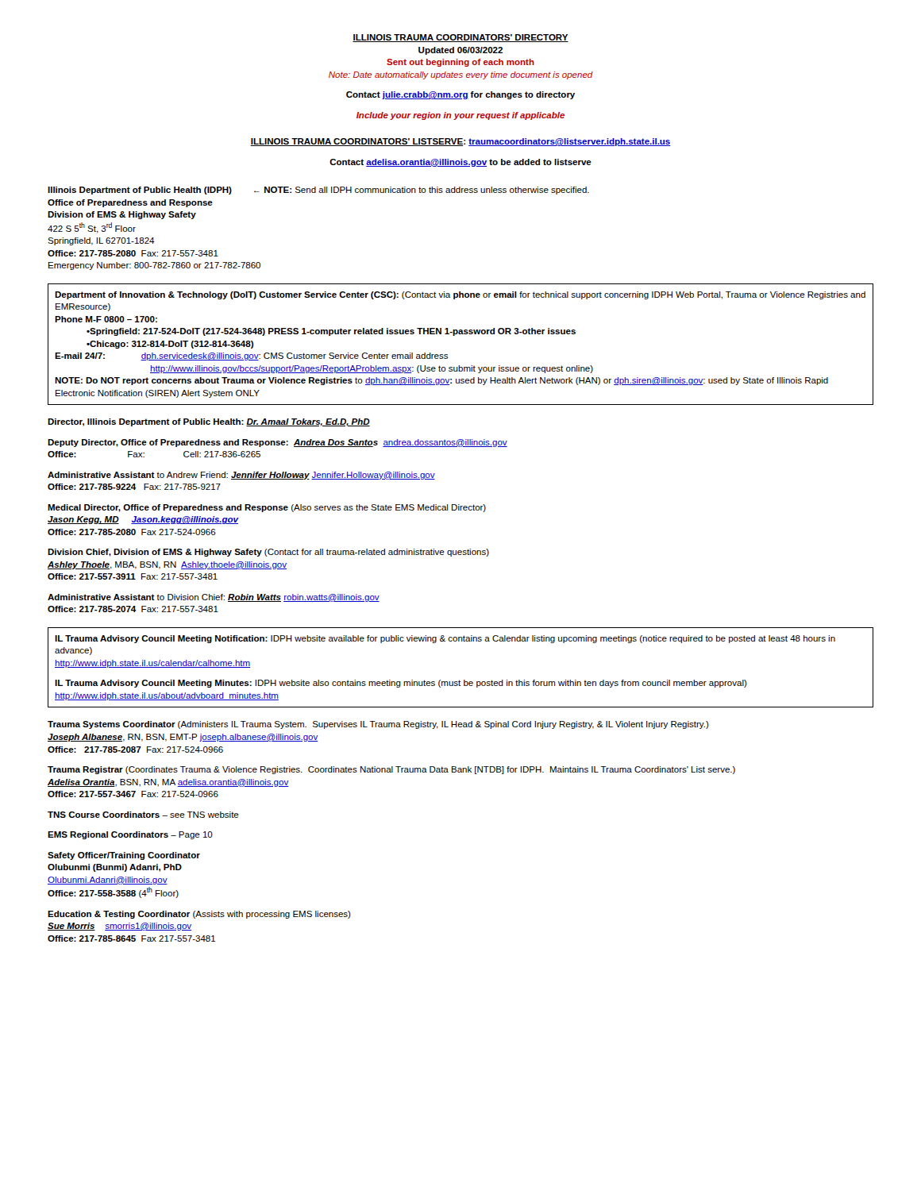ILLINOIS TRAUMA COORDINATORS' DIRECTORY
Updated 06/03/2022
Sent out beginning of each month
Note: Date automatically updates every time document is opened
Contact julie.crabb@nm.org for changes to directory
Include your region in your request if applicable
ILLINOIS TRAUMA COORDINATORS' LISTSERVE: traumacoordinators@listserver.idph.state.il.us
Contact adelisa.orantia@illinois.gov to be added to listserve
Illinois Department of Public Health (IDPH) ← NOTE: Send all IDPH communication to this address unless otherwise specified.
Office of Preparedness and Response
Division of EMS & Highway Safety
422 S 5th St, 3rd Floor
Springfield, IL 62701-1824
Office: 217-785-2080 Fax: 217-557-3481
Emergency Number: 800-782-7860 or 217-782-7860
Department of Innovation & Technology (DoIT) Customer Service Center (CSC): (Contact via phone or email for technical support concerning IDPH Web Portal, Trauma or Violence Registries and EMResource)
Phone M-F 0800 – 1700:
•Springfield: 217-524-DoIT (217-524-3648) PRESS 1-computer related issues THEN 1-password OR 3-other issues
•Chicago: 312-814-DoIT (312-814-3648)
E-mail 24/7: dph.servicedesk@illinois.gov: CMS Customer Service Center email address
http://www.illinois.gov/bccs/support/Pages/ReportAProblem.aspx: (Use to submit your issue or request online)
NOTE: Do NOT report concerns about Trauma or Violence Registries to dph.han@illinois.gov: used by Health Alert Network (HAN) or dph.siren@illinois.gov: used by State of Illinois Rapid Electronic Notification (SIREN) Alert System ONLY
Director, Illinois Department of Public Health: Dr. Amaal Tokars, Ed.D, PhD
Deputy Director, Office of Preparedness and Response: Andrea Dos Santo s andrea.dossantos@illinois.gov
Office: Fax: Cell: 217-836-6265
Administrative Assistant to Andrew Friend: Jennifer Holloway Jennifer.Holloway@illinois.gov
Office: 217-785-9224 Fax: 217-785-9217
Medical Director, Office of Preparedness and Response (Also serves as the State EMS Medical Director)
Jason Kegg, MD Jason.kegg@illinois.gov
Office: 217-785-2080 Fax 217-524-0966
Division Chief, Division of EMS & Highway Safety (Contact for all trauma-related administrative questions)
Ashley Thoele, MBA, BSN, RN Ashley.thoele@illinois.gov
Office: 217-557-3911 Fax: 217-557-3481
Administrative Assistant to Division Chief: Robin Watts robin.watts@illinois.gov
Office: 217-785-2074 Fax: 217-557-3481
IL Trauma Advisory Council Meeting Notification: IDPH website available for public viewing & contains a Calendar listing upcoming meetings (notice required to be posted at least 48 hours in advance)
http://www.idph.state.il.us/calendar/calhome.htm
IL Trauma Advisory Council Meeting Minutes: IDPH website also contains meeting minutes (must be posted in this forum within ten days from council member approval)
http://www.idph.state.il.us/about/advboard_minutes.htm
Trauma Systems Coordinator (Administers IL Trauma System. Supervises IL Trauma Registry, IL Head & Spinal Cord Injury Registry, & IL Violent Injury Registry.)
Joseph Albanese, RN, BSN, EMT-P joseph.albanese@illinois.gov
Office: 217-785-2087 Fax: 217-524-0966
Trauma Registrar (Coordinates Trauma & Violence Registries. Coordinates National Trauma Data Bank [NTDB] for IDPH. Maintains IL Trauma Coordinators' List serve.)
Adelisa Orantia, BSN, RN, MA adelisa.orantia@illinois.gov
Office: 217-557-3467 Fax: 217-524-0966
TNS Course Coordinators – see TNS website
EMS Regional Coordinators – Page 10
Safety Officer/Training Coordinator
Olubunmi (Bunmi) Adanri, PhD
Olubunmi.Adanri@illinois.gov
Office: 217-558-3588 (4th Floor)
Education & Testing Coordinator (Assists with processing EMS licenses)
Sue Morris smorris1@illinois.gov
Office: 217-785-8645 Fax 217-557-3481